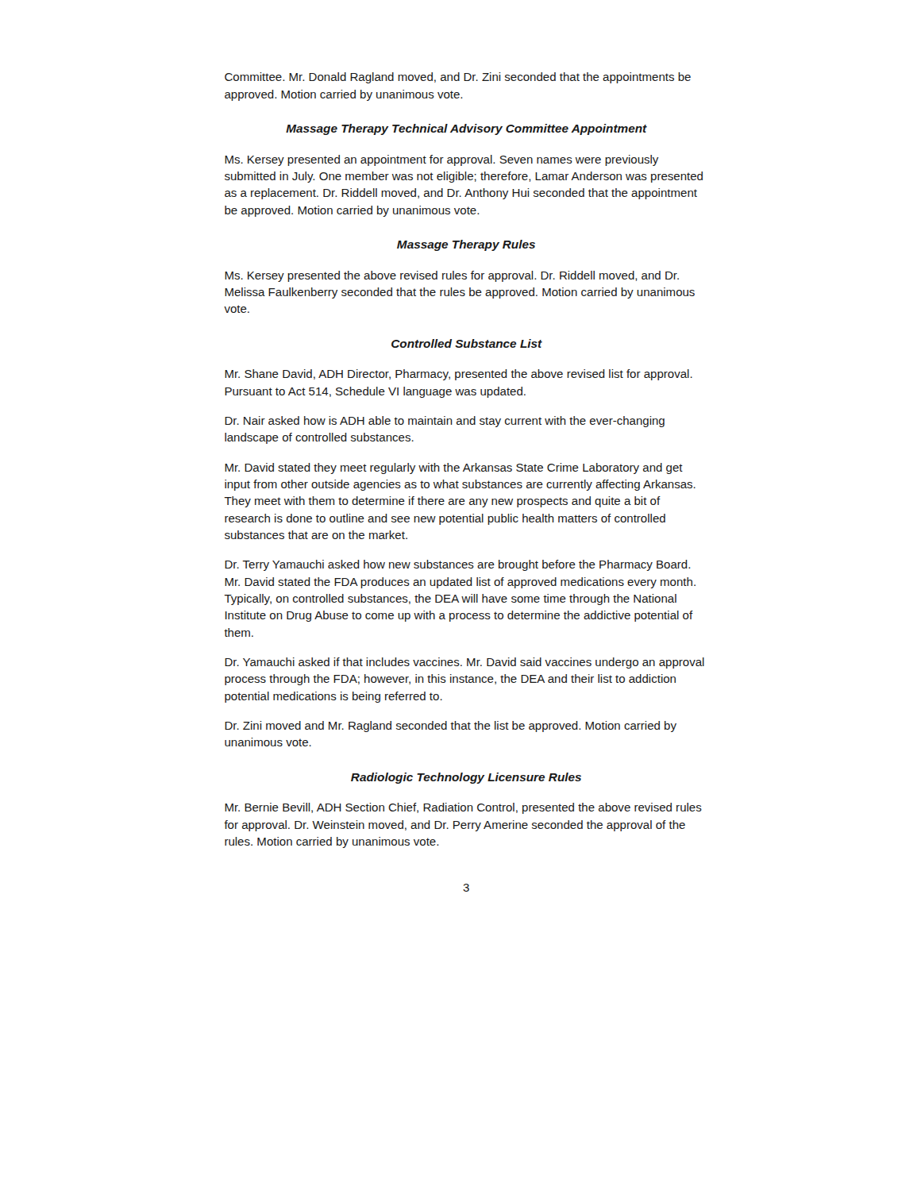Committee. Mr. Donald Ragland moved, and Dr. Zini seconded that the appointments be approved. Motion carried by unanimous vote.
Massage Therapy Technical Advisory Committee Appointment
Ms. Kersey presented an appointment for approval. Seven names were previously submitted in July. One member was not eligible; therefore, Lamar Anderson was presented as a replacement. Dr. Riddell moved, and Dr. Anthony Hui seconded that the appointment be approved. Motion carried by unanimous vote.
Massage Therapy Rules
Ms. Kersey presented the above revised rules for approval. Dr. Riddell moved, and Dr. Melissa Faulkenberry seconded that the rules be approved. Motion carried by unanimous vote.
Controlled Substance List
Mr. Shane David, ADH Director, Pharmacy, presented the above revised list for approval. Pursuant to Act 514, Schedule VI language was updated.
Dr. Nair asked how is ADH able to maintain and stay current with the ever-changing landscape of controlled substances.
Mr. David stated they meet regularly with the Arkansas State Crime Laboratory and get input from other outside agencies as to what substances are currently affecting Arkansas. They meet with them to determine if there are any new prospects and quite a bit of research is done to outline and see new potential public health matters of controlled substances that are on the market.
Dr. Terry Yamauchi asked how new substances are brought before the Pharmacy Board. Mr. David stated the FDA produces an updated list of approved medications every month. Typically, on controlled substances, the DEA will have some time through the National Institute on Drug Abuse to come up with a process to determine the addictive potential of them.
Dr. Yamauchi asked if that includes vaccines. Mr. David said vaccines undergo an approval process through the FDA; however, in this instance, the DEA and their list to addiction potential medications is being referred to.
Dr. Zini moved and Mr. Ragland seconded that the list be approved. Motion carried by unanimous vote.
Radiologic Technology Licensure Rules
Mr. Bernie Bevill, ADH Section Chief, Radiation Control, presented the above revised rules for approval. Dr. Weinstein moved, and Dr. Perry Amerine seconded the approval of the rules. Motion carried by unanimous vote.
3